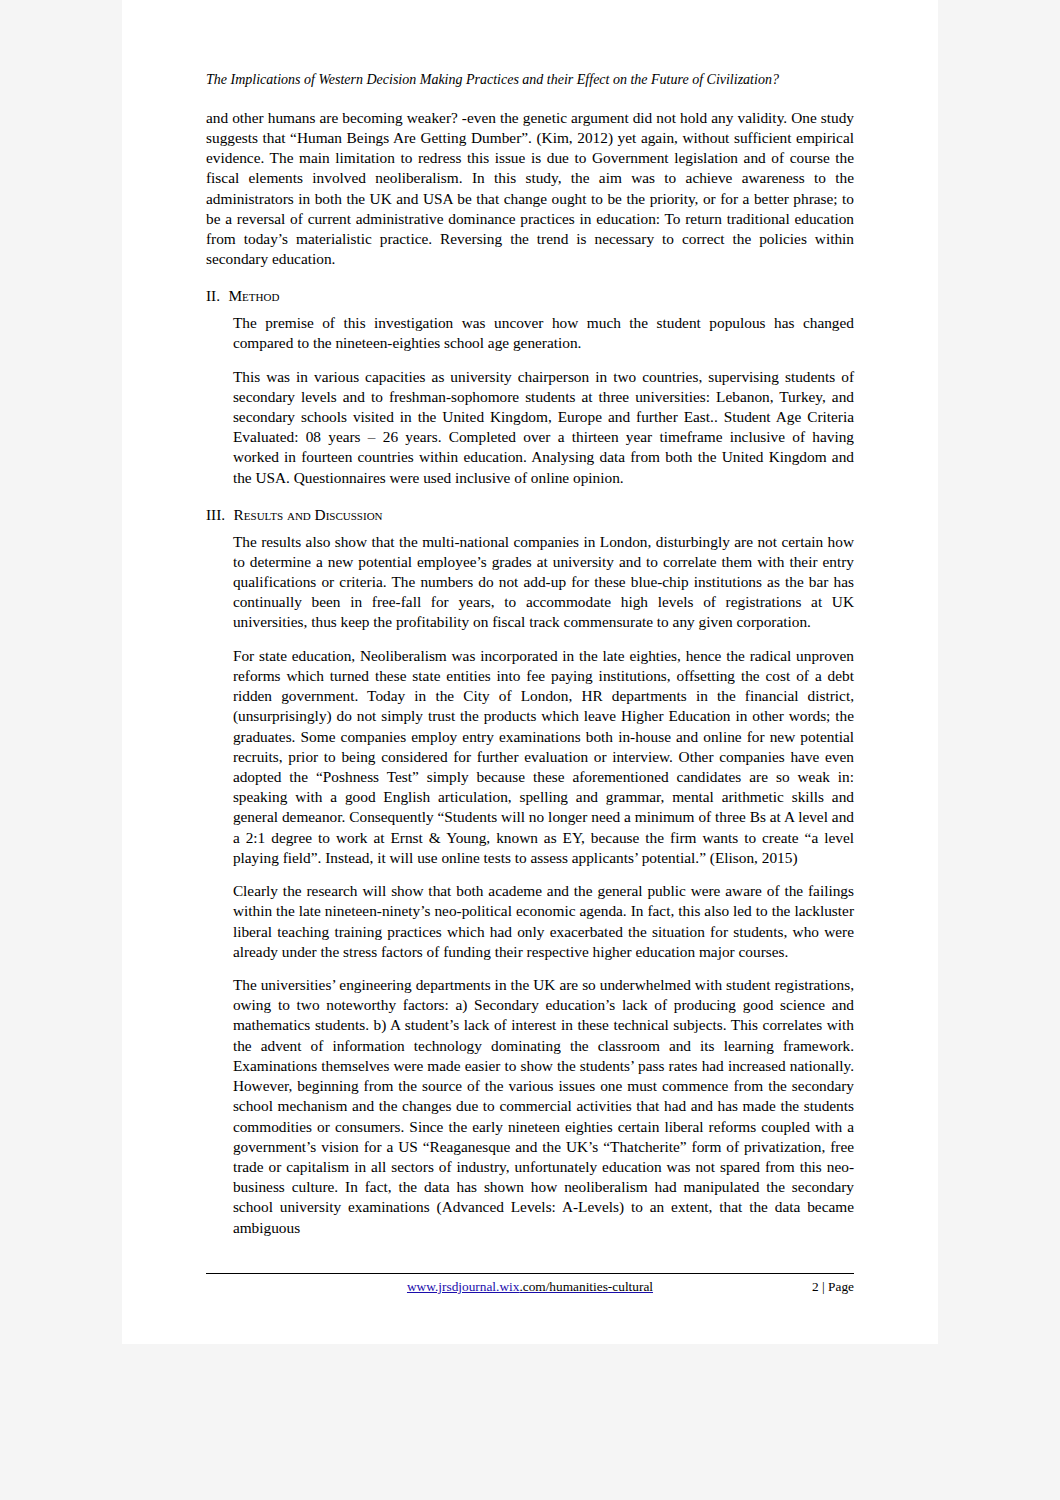The Implications of Western Decision Making Practices and their Effect on the Future of Civilization?
and other humans are becoming weaker? -even the genetic argument did not hold any validity. One study suggests that “Human Beings Are Getting Dumber”. (Kim, 2012) yet again, without sufficient empirical evidence. The main limitation to redress this issue is due to Government legislation and of course the fiscal elements involved neoliberalism. In this study, the aim was to achieve awareness to the administrators in both the UK and USA be that change ought to be the priority, or for a better phrase; to be a reversal of current administrative dominance practices in education: To return traditional education from today’s materialistic practice. Reversing the trend is necessary to correct the policies within secondary education.
II. Method
The premise of this investigation was uncover how much the student populous has changed compared to the nineteen-eighties school age generation.
This was in various capacities as university chairperson in two countries, supervising students of secondary levels and to freshman-sophomore students at three universities: Lebanon, Turkey, and secondary schools visited in the United Kingdom, Europe and further East.. Student Age Criteria Evaluated: 08 years – 26 years. Completed over a thirteen year timeframe inclusive of having worked in fourteen countries within education. Analysing data from both the United Kingdom and the USA. Questionnaires were used inclusive of online opinion.
III. Results and Discussion
The results also show that the multi-national companies in London, disturbingly are not certain how to determine a new potential employee’s grades at university and to correlate them with their entry qualifications or criteria. The numbers do not add-up for these blue-chip institutions as the bar has continually been in free-fall for years, to accommodate high levels of registrations at UK universities, thus keep the profitability on fiscal track commensurate to any given corporation.
For state education, Neoliberalism was incorporated in the late eighties, hence the radical unproven reforms which turned these state entities into fee paying institutions, offsetting the cost of a debt ridden government. Today in the City of London, HR departments in the financial district, (unsurprisingly) do not simply trust the products which leave Higher Education in other words; the graduates. Some companies employ entry examinations both in-house and online for new potential recruits, prior to being considered for further evaluation or interview. Other companies have even adopted the “Poshness Test” simply because these aforementioned candidates are so weak in: speaking with a good English articulation, spelling and grammar, mental arithmetic skills and general demeanor. Consequently “Students will no longer need a minimum of three Bs at A level and a 2:1 degree to work at Ernst & Young, known as EY, because the firm wants to create “a level playing field”. Instead, it will use online tests to assess applicants’ potential.” (Elison, 2015)
Clearly the research will show that both academe and the general public were aware of the failings within the late nineteen-ninety’s neo-political economic agenda. In fact, this also led to the lackluster liberal teaching training practices which had only exacerbated the situation for students, who were already under the stress factors of funding their respective higher education major courses.
The universities’ engineering departments in the UK are so underwhelmed with student registrations, owing to two noteworthy factors: a) Secondary education’s lack of producing good science and mathematics students. b) A student’s lack of interest in these technical subjects. This correlates with the advent of information technology dominating the classroom and its learning framework. Examinations themselves were made easier to show the students’ pass rates had increased nationally. However, beginning from the source of the various issues one must commence from the secondary school mechanism and the changes due to commercial activities that had and has made the students commodities or consumers. Since the early nineteen eighties certain liberal reforms coupled with a government’s vision for a US “Reaganesque and the UK’s “Thatcherite” form of privatization, free trade or capitalism in all sectors of industry, unfortunately education was not spared from this neo-business culture. In fact, the data has shown how neoliberalism had manipulated the secondary school university examinations (Advanced Levels: A-Levels) to an extent, that the data became ambiguous
www.jrsdjournal.wix.com/humanities-cultural 2 | Page